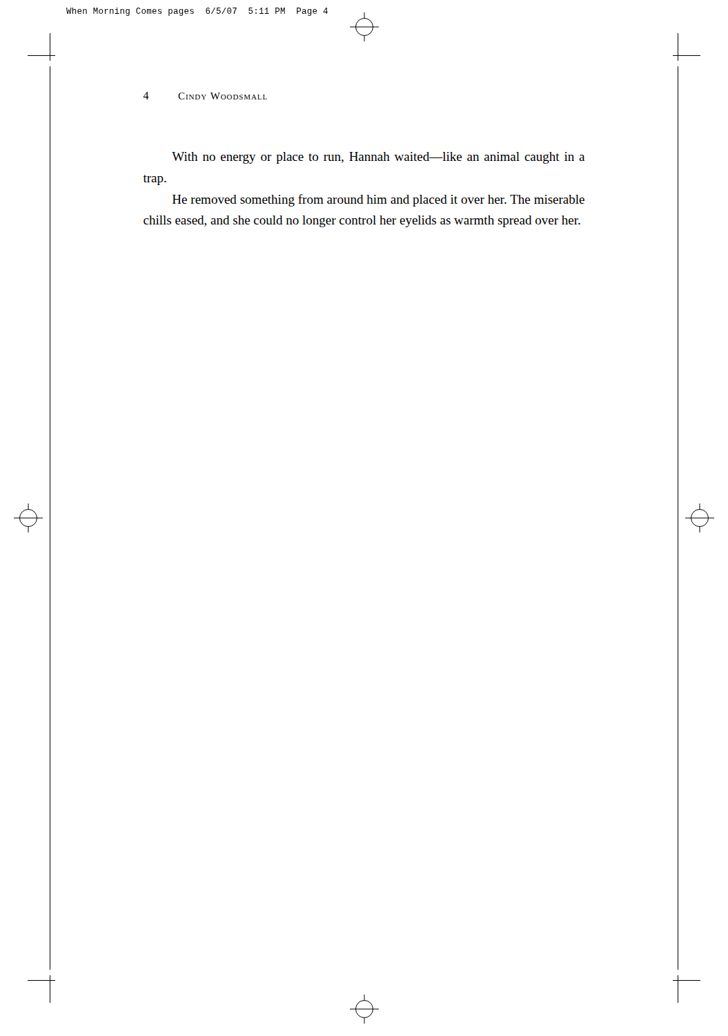When Morning Comes pages 6/5/07 5:11 PM Page 4
4 Cindy Woodsmall
With no energy or place to run, Hannah waited—like an animal caught in a trap.
He removed something from around him and placed it over her. The miserable chills eased, and she could no longer control her eyelids as warmth spread over her.